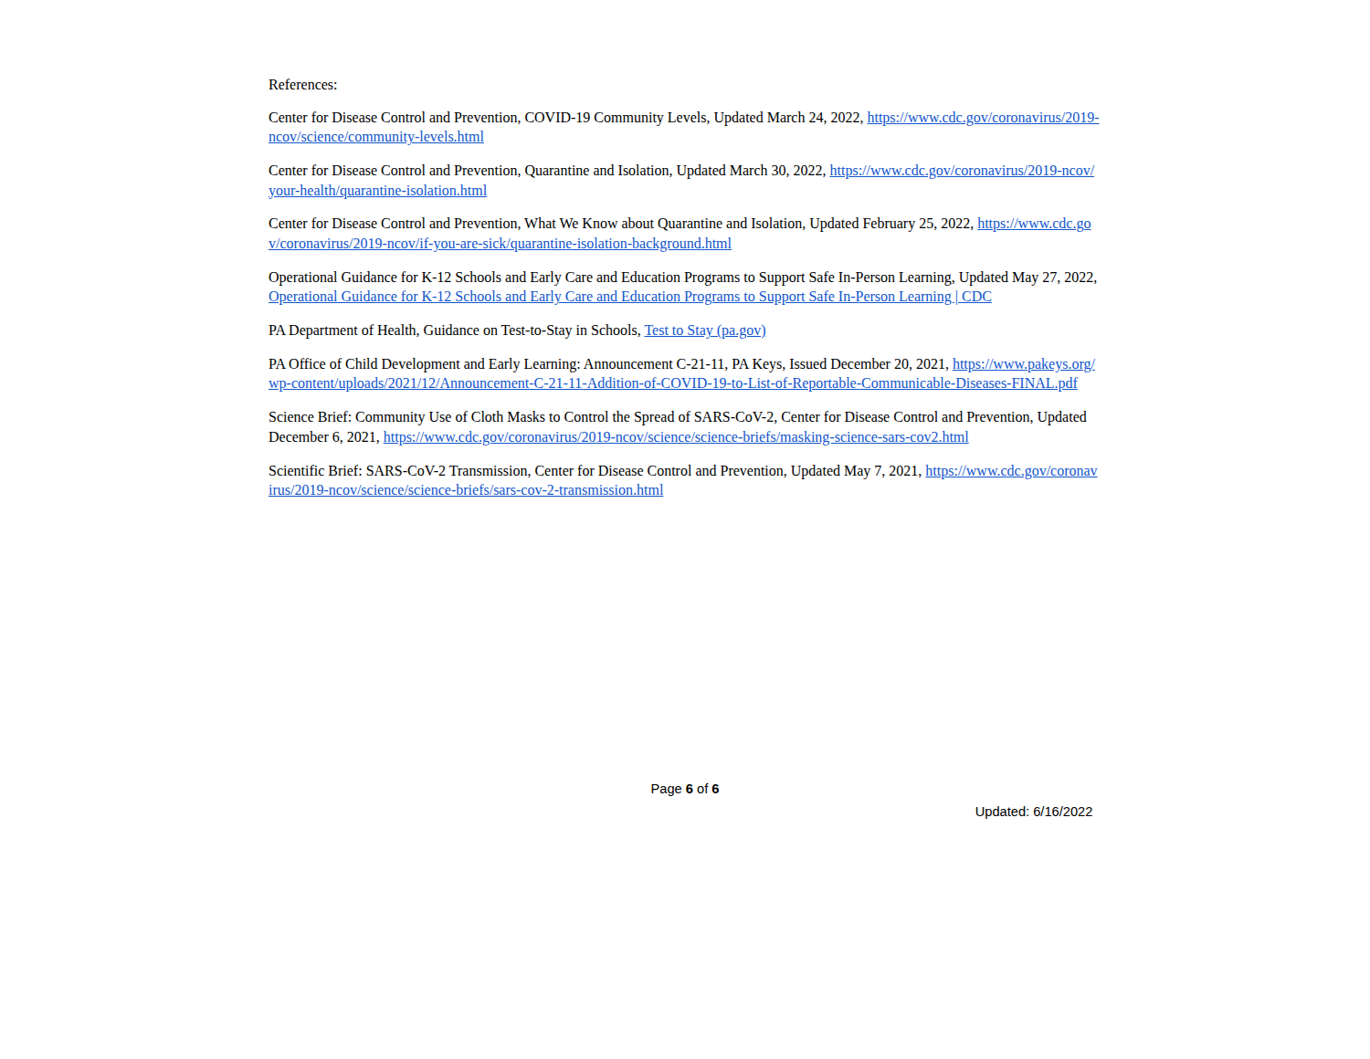References:
Center for Disease Control and Prevention, COVID-19 Community Levels, Updated March 24, 2022, https://www.cdc.gov/coronavirus/2019-ncov/science/community-levels.html
Center for Disease Control and Prevention, Quarantine and Isolation, Updated March 30, 2022, https://www.cdc.gov/coronavirus/2019-ncov/your-health/quarantine-isolation.html
Center for Disease Control and Prevention, What We Know about Quarantine and Isolation, Updated February 25, 2022, https://www.cdc.gov/coronavirus/2019-ncov/if-you-are-sick/quarantine-isolation-background.html
Operational Guidance for K-12 Schools and Early Care and Education Programs to Support Safe In-Person Learning, Updated May 27, 2022, Operational Guidance for K-12 Schools and Early Care and Education Programs to Support Safe In-Person Learning | CDC
PA Department of Health, Guidance on Test-to-Stay in Schools, Test to Stay (pa.gov)
PA Office of Child Development and Early Learning: Announcement C-21-11, PA Keys, Issued December 20, 2021, https://www.pakeys.org/wp-content/uploads/2021/12/Announcement-C-21-11-Addition-of-COVID-19-to-List-of-Reportable-Communicable-Diseases-FINAL.pdf
Science Brief: Community Use of Cloth Masks to Control the Spread of SARS-CoV-2, Center for Disease Control and Prevention, Updated December 6, 2021, https://www.cdc.gov/coronavirus/2019-ncov/science/science-briefs/masking-science-sars-cov2.html
Scientific Brief: SARS-CoV-2 Transmission, Center for Disease Control and Prevention, Updated May 7, 2021, https://www.cdc.gov/coronavirus/2019-ncov/science/science-briefs/sars-cov-2-transmission.html
Page 6 of 6
Updated: 6/16/2022